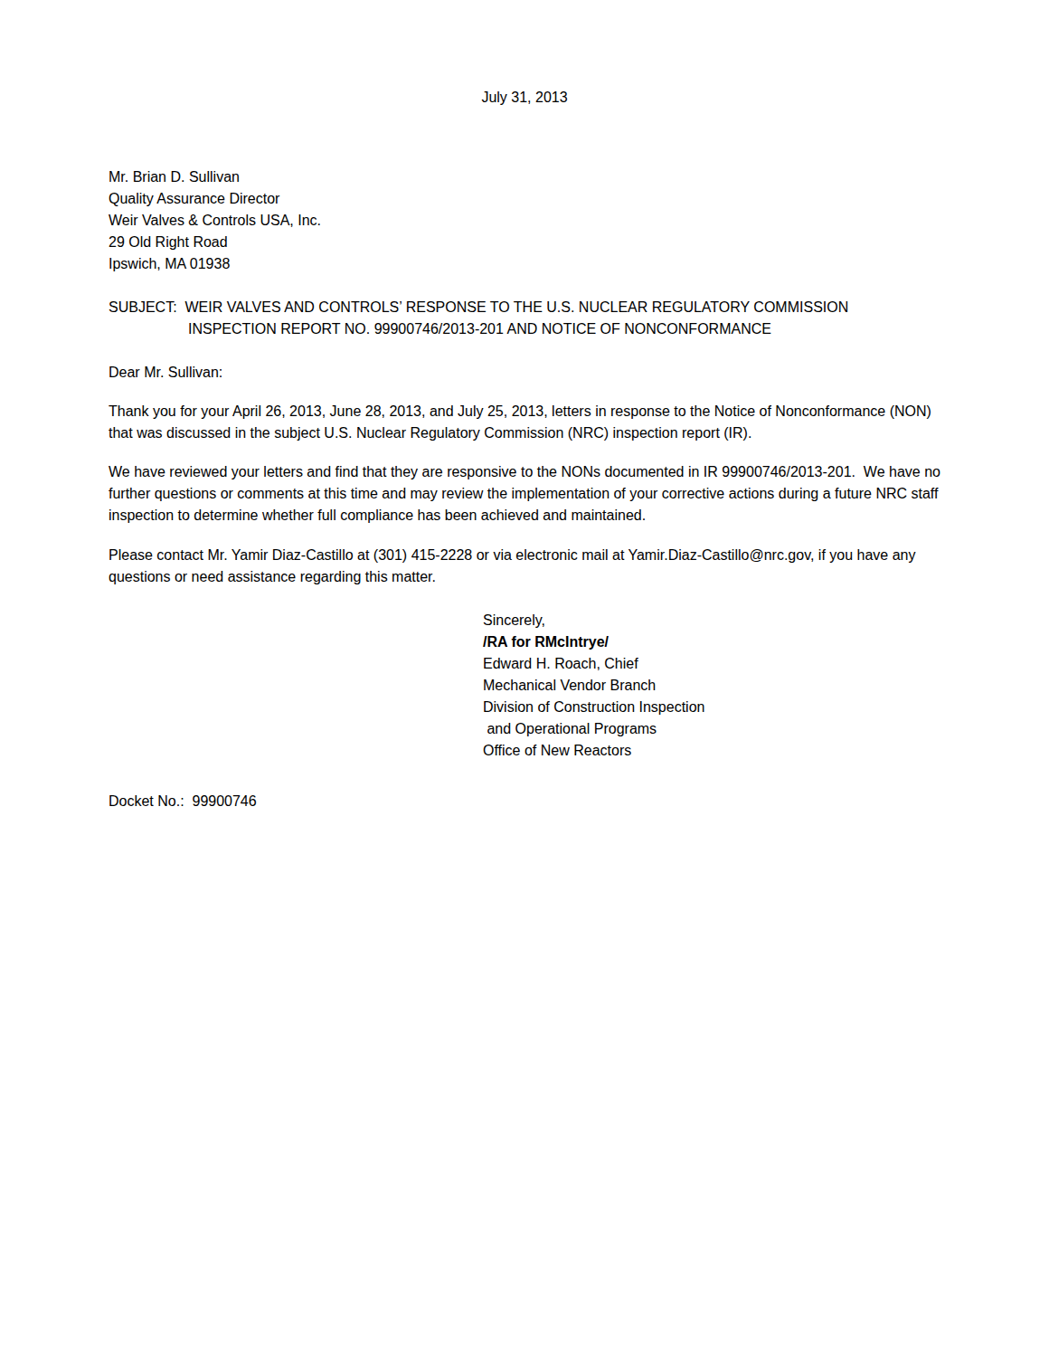July 31, 2013
Mr. Brian D. Sullivan
Quality Assurance Director
Weir Valves & Controls USA, Inc.
29 Old Right Road
Ipswich, MA 01938
SUBJECT: WEIR VALVES AND CONTROLS’ RESPONSE TO THE U.S. NUCLEAR REGULATORY COMMISSION INSPECTION REPORT NO. 99900746/2013-201 AND NOTICE OF NONCONFORMANCE
Dear Mr. Sullivan:
Thank you for your April 26, 2013, June 28, 2013, and July 25, 2013, letters in response to the Notice of Nonconformance (NON) that was discussed in the subject U.S. Nuclear Regulatory Commission (NRC) inspection report (IR).
We have reviewed your letters and find that they are responsive to the NONs documented in IR 99900746/2013-201. We have no further questions or comments at this time and may review the implementation of your corrective actions during a future NRC staff inspection to determine whether full compliance has been achieved and maintained.
Please contact Mr. Yamir Diaz-Castillo at (301) 415-2228 or via electronic mail at Yamir.Diaz-Castillo@nrc.gov, if you have any questions or need assistance regarding this matter.
Sincerely,
/RA for RMcIntrye/
Edward H. Roach, Chief
Mechanical Vendor Branch
Division of Construction Inspection
and Operational Programs
Office of New Reactors
Docket No.: 99900746